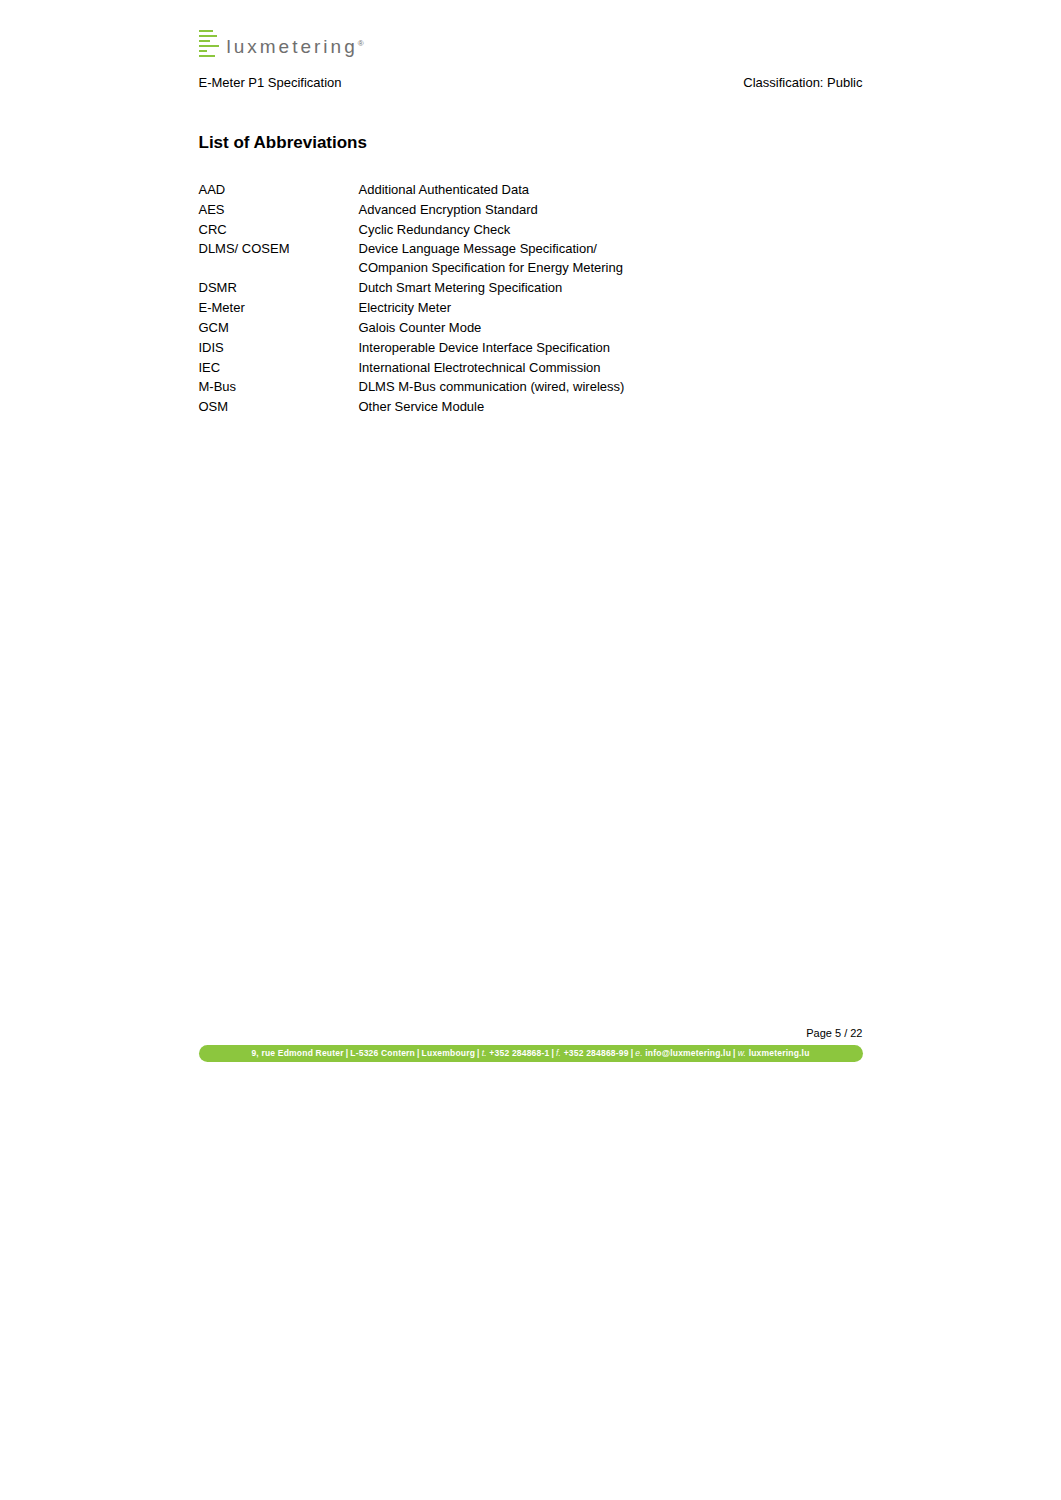luxmetering®
E-Meter P1 Specification
Classification: Public
List of Abbreviations
| AAD | Additional Authenticated Data |
| AES | Advanced Encryption Standard |
| CRC | Cyclic Redundancy Check |
| DLMS/ COSEM | Device Language Message Specification/ COmpanion Specification for Energy Metering |
| DSMR | Dutch Smart Metering Specification |
| E-Meter | Electricity Meter |
| GCM | Galois Counter Mode |
| IDIS | Interoperable Device Interface Specification |
| IEC | International Electrotechnical Commission |
| M-Bus | DLMS M-Bus communication (wired, wireless) |
| OSM | Other Service Module |
Page 5 / 22
9, rue Edmond Reuter|L-5326 Contern|Luxembourg|t. +352 284868-1|f. +352 284868-99|e. info@luxmetering.lu|w. luxmetering.lu